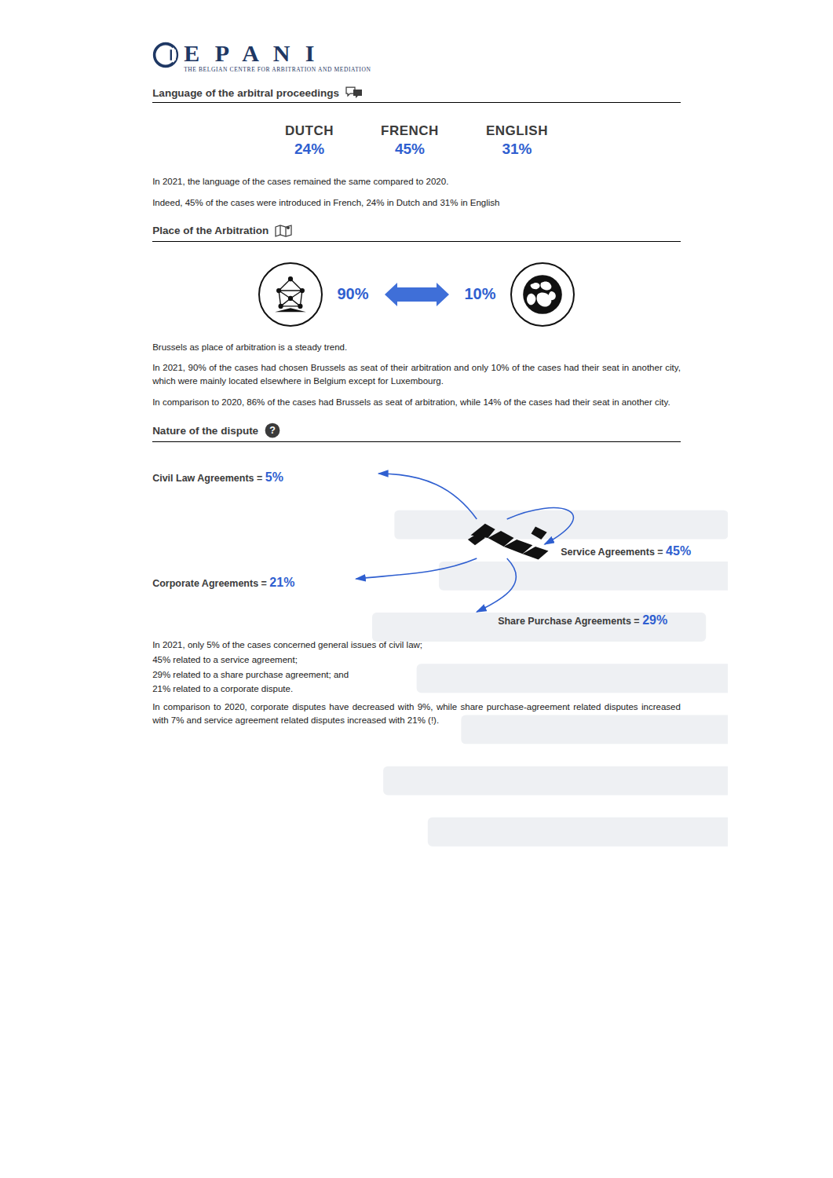E P A N I
THE BELGIAN CENTRE FOR ARBITRATION AND MEDIATION
Language of the arbitral proceedings
DUTCH
24%
FRENCH
45%
ENGLISH
31%
In 2021, the language of the cases remained the same compared to 2020.
Indeed, 45% of the cases were introduced in French, 24% in Dutch and 31% in English
Place of the Arbitration
90%
10%
Brussels as place of arbitration is a steady trend.
In 2021, 90% of the cases had chosen Brussels as seat of their arbitration and only 10% of the cases had their seat in another city, which were mainly located elsewhere in Belgium except for Luxembourg.
In comparison to 2020, 86% of the cases had Brussels as seat of arbitration, while 14% of the cases had their seat in another city.
Nature of the dispute ?
Civil Law Agreements = 5%
Service Agreements = 45%
Corporate Agreements = 21%
Share Purchase Agreements = 29%
In 2021, only 5% of the cases concerned general issues of civil law;
45% related to a service agreement;
29% related to a share purchase agreement; and
21% related to a corporate dispute.
In comparison to 2020, corporate disputes have decreased with 9%, while share purchase-agreement related disputes increased with 7% and service agreement related disputes increased with 21% (!).